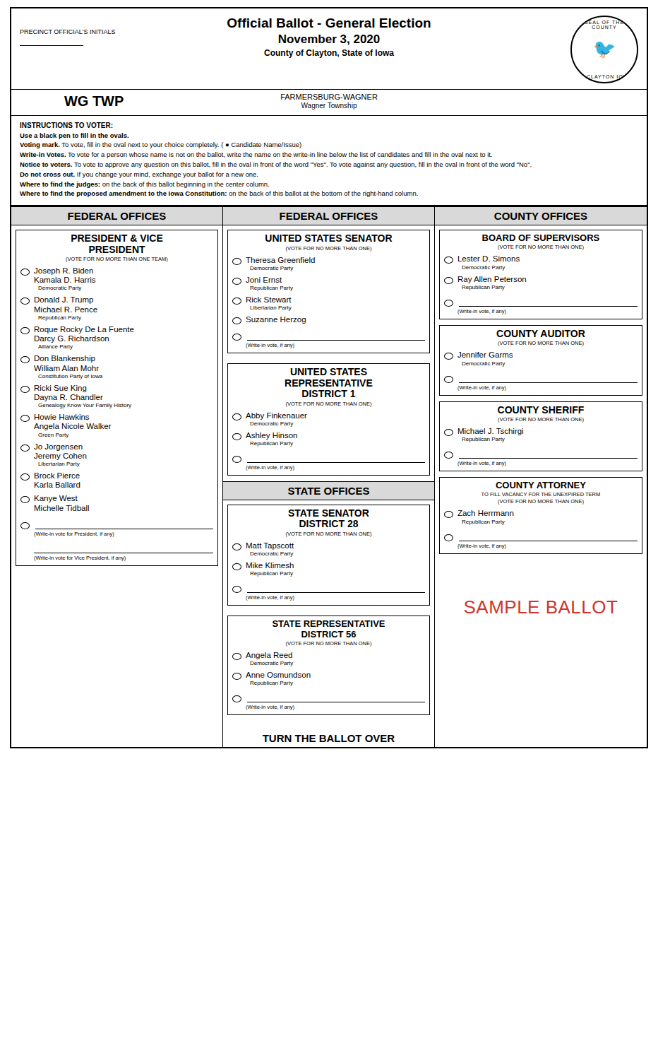PRECINCT OFFICIAL'S INITIALS
Official Ballot - General Election
November 3, 2020
County of Clayton, State of Iowa
SEAL OF THE COUNTY
🐦
OF CLAYTON IOWA
WG TWP
FARMERSBURG-WAGNER
Wagner Township
INSTRUCTIONS TO VOTER:
Use a black pen to fill in the ovals.
Voting mark. To vote, fill in the oval next to your choice completely. ( ● Candidate Name/Issue)
Write-in Votes. To vote for a person whose name is not on the ballot, write the name on the write-in line below the list of candidates and fill in the oval next to it.
Notice to voters. To vote to approve any question on this ballot, fill in the oval in front of the word "Yes". To vote against any question, fill in the oval in front of the word "No".
Do not cross out. If you change your mind, exchange your ballot for a new one.
Where to find the judges: on the back of this ballot beginning in the center column.
Where to find the proposed amendment to the Iowa Constitution: on the back of this ballot at the bottom of the right-hand column.
FEDERAL OFFICES
PRESIDENT & VICE
PRESIDENT
(VOTE FOR NO MORE THAN ONE TEAM)
Joseph R. Biden
Kamala D. Harris
Democratic Party
Donald J. Trump
Michael R. Pence
Republican Party
Roque Rocky De La Fuente
Darcy G. Richardson
Alliance Party
Don Blankenship
William Alan Mohr
Constitution Party of Iowa
Ricki Sue King
Dayna R. Chandler
Genealogy Know Your Family History
Howie Hawkins
Angela Nicole Walker
Green Party
Jo Jorgensen
Jeremy Cohen
Libertarian Party
Brock Pierce
Karla Ballard
Kanye West
Michelle Tidball
(Write-in vote for President, if any)
(Write-in vote for Vice President, if any)
FEDERAL OFFICES
UNITED STATES SENATOR
(VOTE FOR NO MORE THAN ONE)
Theresa Greenfield
Democratic Party
Joni Ernst
Republican Party
Rick Stewart
Libertarian Party
Suzanne Herzog
(Write-in vote, if any)
UNITED STATES
REPRESENTATIVE
DISTRICT 1
(VOTE FOR NO MORE THAN ONE)
Abby Finkenauer
Democratic Party
Ashley Hinson
Republican Party
(Write-in vote, if any)
STATE OFFICES
STATE SENATOR
DISTRICT 28
(VOTE FOR NO MORE THAN ONE)
Matt Tapscott
Democratic Party
Mike Klimesh
Republican Party
(Write-in vote, if any)
STATE REPRESENTATIVE
DISTRICT 56
(VOTE FOR NO MORE THAN ONE)
Angela Reed
Democratic Party
Anne Osmundson
Republican Party
(Write-in vote, if any)
TURN THE BALLOT OVER
COUNTY OFFICES
BOARD OF SUPERVISORS
(VOTE FOR NO MORE THAN ONE)
Lester D. Simons
Democratic Party
Ray Allen Peterson
Republican Party
(Write-in vote, if any)
COUNTY AUDITOR
(VOTE FOR NO MORE THAN ONE)
Jennifer Garms
Democratic Party
(Write-in vote, if any)
COUNTY SHERIFF
(VOTE FOR NO MORE THAN ONE)
Michael J. Tschirgi
Republican Party
(Write-in vote, if any)
COUNTY ATTORNEY
TO FILL VACANCY FOR THE UNEXPIRED TERM
(VOTE FOR NO MORE THAN ONE)
Zach Herrmann
Republican Party
(Write-in vote, if any)
SAMPLE BALLOT